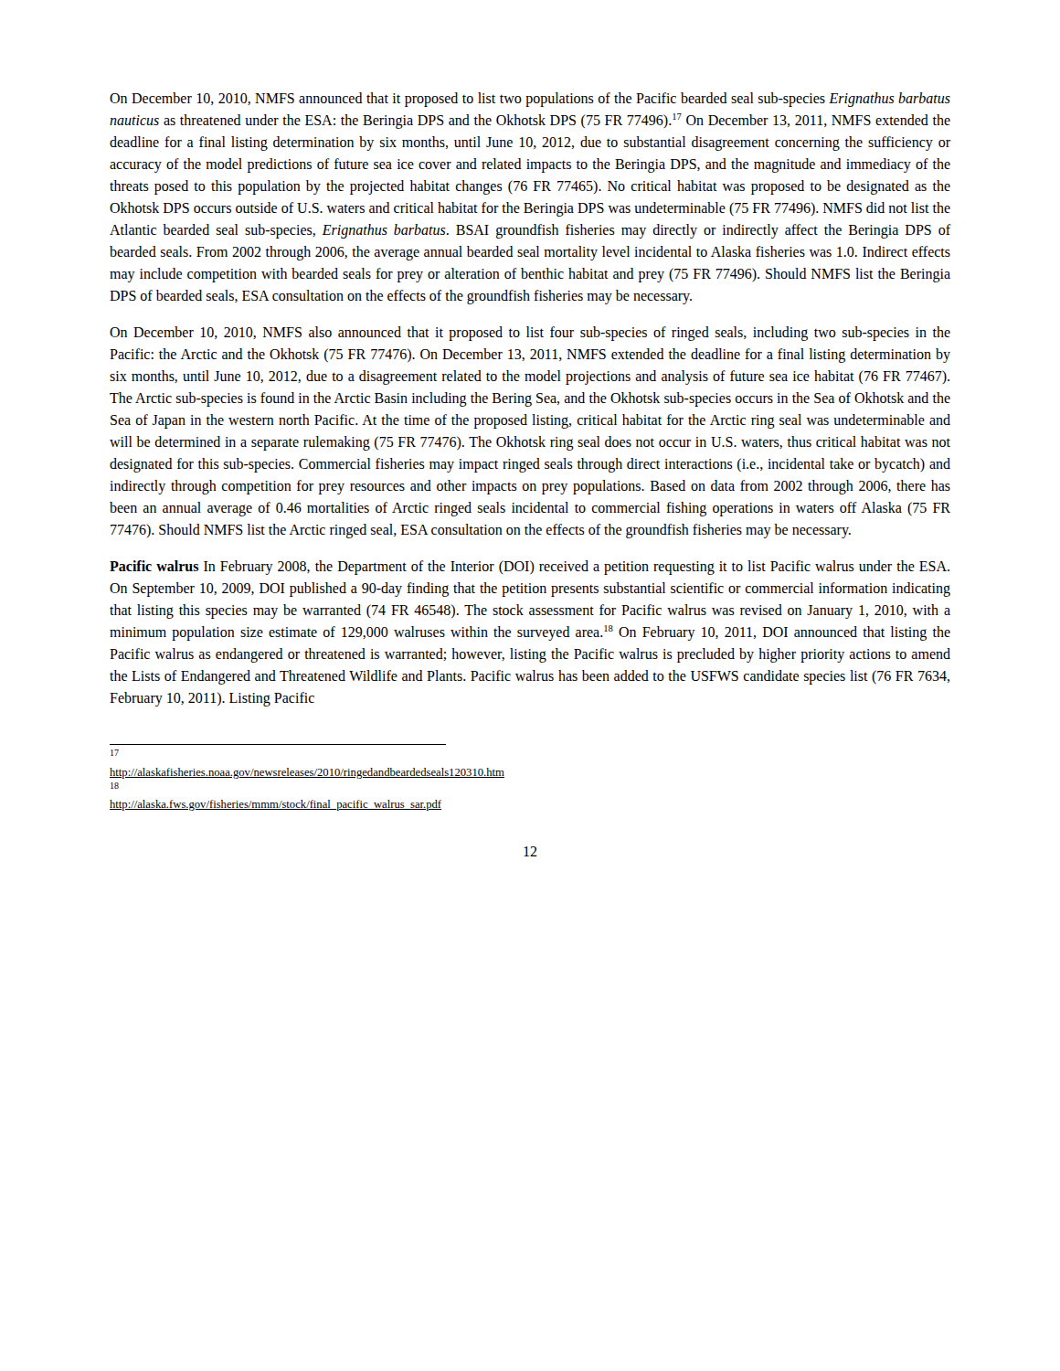On December 10, 2010, NMFS announced that it proposed to list two populations of the Pacific bearded seal sub-species Erignathus barbatus nauticus as threatened under the ESA: the Beringia DPS and the Okhotsk DPS (75 FR 77496).17 On December 13, 2011, NMFS extended the deadline for a final listing determination by six months, until June 10, 2012, due to substantial disagreement concerning the sufficiency or accuracy of the model predictions of future sea ice cover and related impacts to the Beringia DPS, and the magnitude and immediacy of the threats posed to this population by the projected habitat changes (76 FR 77465). No critical habitat was proposed to be designated as the Okhotsk DPS occurs outside of U.S. waters and critical habitat for the Beringia DPS was undeterminable (75 FR 77496). NMFS did not list the Atlantic bearded seal sub-species, Erignathus barbatus. BSAI groundfish fisheries may directly or indirectly affect the Beringia DPS of bearded seals. From 2002 through 2006, the average annual bearded seal mortality level incidental to Alaska fisheries was 1.0. Indirect effects may include competition with bearded seals for prey or alteration of benthic habitat and prey (75 FR 77496). Should NMFS list the Beringia DPS of bearded seals, ESA consultation on the effects of the groundfish fisheries may be necessary.
On December 10, 2010, NMFS also announced that it proposed to list four sub-species of ringed seals, including two sub-species in the Pacific: the Arctic and the Okhotsk (75 FR 77476). On December 13, 2011, NMFS extended the deadline for a final listing determination by six months, until June 10, 2012, due to a disagreement related to the model projections and analysis of future sea ice habitat (76 FR 77467). The Arctic sub-species is found in the Arctic Basin including the Bering Sea, and the Okhotsk sub-species occurs in the Sea of Okhotsk and the Sea of Japan in the western north Pacific. At the time of the proposed listing, critical habitat for the Arctic ring seal was undeterminable and will be determined in a separate rulemaking (75 FR 77476). The Okhotsk ring seal does not occur in U.S. waters, thus critical habitat was not designated for this sub-species. Commercial fisheries may impact ringed seals through direct interactions (i.e., incidental take or bycatch) and indirectly through competition for prey resources and other impacts on prey populations. Based on data from 2002 through 2006, there has been an annual average of 0.46 mortalities of Arctic ringed seals incidental to commercial fishing operations in waters off Alaska (75 FR 77476). Should NMFS list the Arctic ringed seal, ESA consultation on the effects of the groundfish fisheries may be necessary.
Pacific walrus In February 2008, the Department of the Interior (DOI) received a petition requesting it to list Pacific walrus under the ESA. On September 10, 2009, DOI published a 90-day finding that the petition presents substantial scientific or commercial information indicating that listing this species may be warranted (74 FR 46548). The stock assessment for Pacific walrus was revised on January 1, 2010, with a minimum population size estimate of 129,000 walruses within the surveyed area.18 On February 10, 2011, DOI announced that listing the Pacific walrus as endangered or threatened is warranted; however, listing the Pacific walrus is precluded by higher priority actions to amend the Lists of Endangered and Threatened Wildlife and Plants. Pacific walrus has been added to the USFWS candidate species list (76 FR 7634, February 10, 2011). Listing Pacific
17 http://alaskafisheries.noaa.gov/newsreleases/2010/ringedandbeardedseals120310.htm
18 http://alaska.fws.gov/fisheries/mmm/stock/final_pacific_walrus_sar.pdf
12